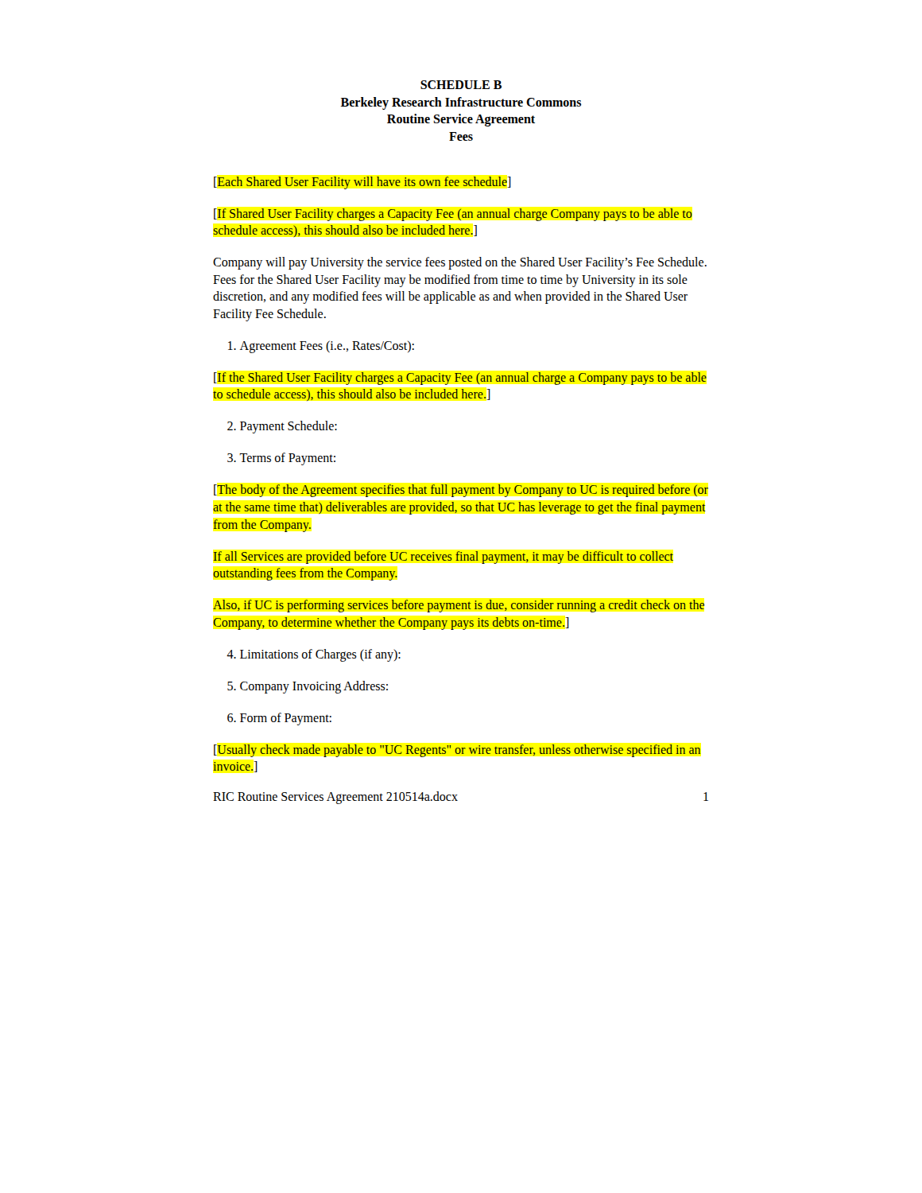SCHEDULE B
Berkeley Research Infrastructure Commons
Routine Service Agreement
Fees
[Each Shared User Facility will have its own fee schedule]
[If Shared User Facility charges a Capacity Fee (an annual charge Company pays to be able to schedule access), this should also be included here.]
Company will pay University the service fees posted on the Shared User Facility’s Fee Schedule. Fees for the Shared User Facility may be modified from time to time by University in its sole discretion, and any modified fees will be applicable as and when provided in the Shared User Facility Fee Schedule.
Agreement Fees (i.e., Rates/Cost):
[If the Shared User Facility charges a Capacity Fee (an annual charge a Company pays to be able to schedule access), this should also be included here.]
Payment Schedule:
Terms of Payment:
[The body of the Agreement specifies that full payment by Company to UC is required before (or at the same time that) deliverables are provided, so that UC has leverage to get the final payment from the Company.
If all Services are provided before UC receives final payment, it may be difficult to collect outstanding fees from the Company.
Also, if UC is performing services before payment is due, consider running a credit check on the Company, to determine whether the Company pays its debts on-time.]
Limitations of Charges (if any):
Company Invoicing Address:
Form of Payment:
[Usually check made payable to "UC Regents" or wire transfer, unless otherwise specified in an invoice.]
RIC Routine Services Agreement 210514a.docx 1